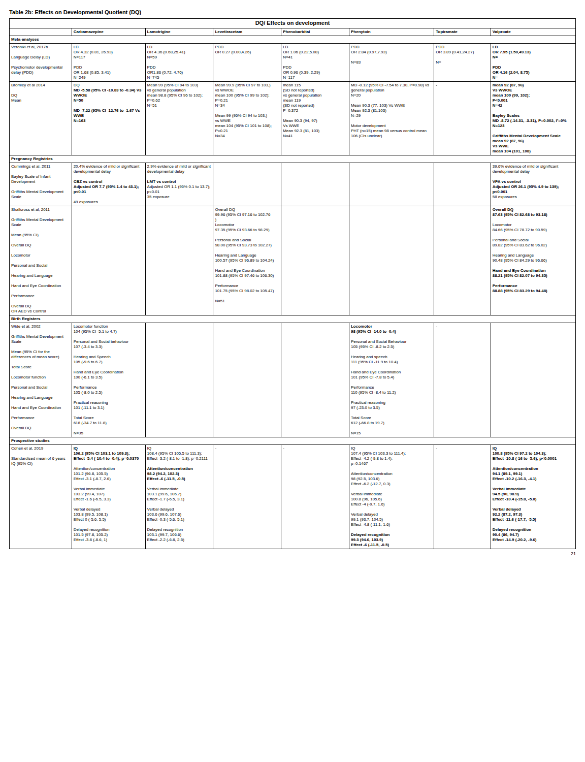Table 2b: Effects on Developmental Quotient (DQ)
| DQ/ Effects on development |
| --- |
| | Carbamazepine | Lamotrigine | Levetiracetam | Phenobarbital | Phenytoin | Topiramate | Valproate |
| Meta-analyses |
| Veroniki et al, 2017b Language Delay (LD) Psychomotor developmental delay (PDD) | LD OR 4.32 (0.81, 26.93) N=117 PDD OR 1.68 (0.85, 3.41) N=249 | LD OR 4.36 (0.68,25.41) N=59 PDD OR1.86 (0.72, 4.76) N=745 | PDD OR 0.27 (0.00,4.26) | LD OR 1.06 (0.22,5.08) N=41 PDD OR 0.96 (0.39, 2.29) N=117 | PDD OR 2.84 (0.97,7.93) N=83 | PDD OR 3.89 (0.41,24.27) N= | LD OR 7.95 (1.50,49.13) N= PDD OR 4.16 (2.04, 8.75) N= |
| Bromley et al 2014 DQ Mean | DQ MD -5.58 (95% CI -10.83 to -0.34) Vs WWOE N=50 MD -7.22 (95% CI -12.76 to -1.67 Vs WWE N=163 | Mean 99 (95% CI 94 to 103) vs general population mean 98.8 (95% CI 96 to 102); P=0.62 N=51 | Mean 99.9 (95% CI 97 to 103,) vs WWOE mean 100 (95% CI 99 to 102); P=0.21 N=34 Mean 99 (95% CI 94 to 103,) vs WWE mean 104 (95% CI 101 to 108); P=0.21 N=34 | mean 115 (SD not reported) vs general population mean 119 (SD not reported) P=0.372 Mean 90.3 (94, 97) Vs WWE Mean 92.3 (81, 103) N=41 | MD -0.12 (95% CI -7.54 to 7.30, P=0.98) vs general population N=20 Mean 90.3 (77, 103) Vs WWE Mean 92.3 (81,103) N=29 Motor development PHT (n=15) mean 98 versus control mean 106 (CIs unclear) | - | mean 92 (87, 96) Vs WWOE mean 100 (99, 102); P<0.001 N=42 Bayley Scales MD -8.72 (-14.31, -3.31), P=0.002, I²=0% N=123 Griffiths Mental Development Scale mean 92 (87, 96) Vs WWE mean 104 (101, 108) |
| Pregnancy Registries |
| Cummings et al, 2011 Bayley Scale of Infant Development Griffiths Mental Development Scale | 20.4% evidence of mild or significant developmental delay CBZ vs control Adjusted OR 7.7 (95% 1.4 to 43.1); p<0.01 49 exposures | 2.9% evidence of mild or significant developmental delay LMT vs control Adjusted OR 1.1 (95% 0.1 to 13.7); p<0.01 35 exposure | | | | | 39.6% evidence of mild or significant developmental delay VPA vs control Adjusted OR 26.1 (95% 4.9 to 139); p<0.001 58 exposures |
| Shallcross et al, 2011 Griffiths Mental Development Scale Mean (95% CI) Overall DQ Locomotor Personal and Social Hearing and Language Hand and Eye Coordination Performance Overall DQ OR AED vs Control | | | Overall DQ 99.96 (95% CI 97.16 to 102.76 ) Locomotor 97.35 (95% CI 93.66 to 98.29) Personal and Social 98.00 (95% CI 93.73 to 102.27) Hearing and Language 100.57 (95% CI 96.89 to 104.24) Hand and Eye Coordination 101.88 (95% CI 97.46 to 106.30) Performance 101.75 (95% CI 98.02 to 105.47) N=51 | | | | Overall DQ 87.63 (95% CI 82.68 to 93.18) Locomotor 84.66 (95% CI 78.72 to 90.59) Personal and Social 89.82 (95% CI 83.62 to 96.02) Hearing and Language 90.48 (95% CI 84.29 to 96.66) Hand and Eye Coordination 88.21 (95% CI 82.07 to 94.35) Performance 88.88 (95% CI 83.29 to 94.48) |
| Birth Registers |
| Wide et al, 2002 Griffiths Mental Development Scale Mean (95% CI for the differences of mean score) Total Score Locomotor function Personal and Social Hearing and Language Hand and Eye Coordination Performance Overall DQ | Locomotor function 104 (95% CI -5.1 to 4.7) Personal and Social behaviour 107 (-3.4 to 3.3) Hearing and Speech 105 (-9.6 to 6.7) Hand and Eye Coordination 100 (-6.1 to 3.5) Performance 105 (-8.0 to 2.5) Practical reasoning 101 (-11.1 to 3.1) Total Score 618 (-34.7 to 11.8) N=35 | | | | Locomotor 98 (95% CI -14.0 to -0.4) Personal and Social Behaviour 105 (95% CI -8.2 to 2.5) Hearing and speech 111 (95% CI -11.9 to 10.4) Hand and Eye Coordination 101 (95% CI -7.8 to 5.4) Performance 110 (95% CI -8.4 to 11.2) Practical reasoning 97 (-23.0 to 3.5) Total Score 612 (-66.8 to 19.7) N=15 | - | |
| Prospective studies |
| Cohen et al, 2019 Standardised mean of 6 years IQ (95% CI) | IQ 106.2 (95% CI 103.1 to 109.3); Effect -5.4 (-10.4 to -0.4); p=0.0370 Attention/concentration 101.2 (96.8, 105.5) Effect -3.1 (-8.7, 2.6) Verbal immediate 103.2 (99.4, 107) Effect -1.6 (-6.5, 3.3) Verbal delayed 103.8 (99.5, 108.1) Effect 0 (-5.6, 5.5) Delayed recognition 101.5 (97.8, 105.2) Effect -3.8 (-8.6, 1) | IQ 108.4 (95% CI 105.5 to 111.3); Effect -3.2 (-8.1 to -1.8); p=0.2111 Attention/concentration 98.2 (94.2, 102.3) Effect -6 (-11.5, -0.5) Verbal immediate 103.1 (99.6, 106.7) Effect -1.7 (-6.5, 3.1) Verbal delayed 103.6 (99.6, 107.6) Effect -0.3 (-5.6, 5.1) Delayed recognition 103.1 (99.7, 106.6) Effect -2.2 (-6.8, 2.5) | - | - | IQ 107.4 (95% CI 103.3 to 111.4); Effect -4.2 (-9.8 to 1.4); p=0.1467 Attention/concentration 98 (92.5, 103.6) Effect -6.2 (-12.7, 0.3) Verbal immediate 100.8 (96, 105.6) Effect -4 (-9.7, 1.6) Verbal delayed 99.1 (93.7, 104.5) Effect -4.8 (-11.1, 1.6) Delayed recognition 99.3 (94.6, 103.9) Effect -6 (-11.5, -0.5) | - | IQ 100.8 (95% CI 97.2 to 104.3); Effect -10.8 (-16 to -5.6); p<0.0001 Attention/concentration 94.1 (89.1, 99.1) Effect -10.2 (-16.3, -4.1) Verbal immediate 94.5 (90, 98.9) Effect -10.4 (-15.8, -5.0) Verbal delayed 92.2 (87.2, 97.3) Effect -11.6 (-17.7, -5.5) Delayed recognition 90.4 (86, 94.7) Effect -14.9 (-20.2, -9.6) |
21